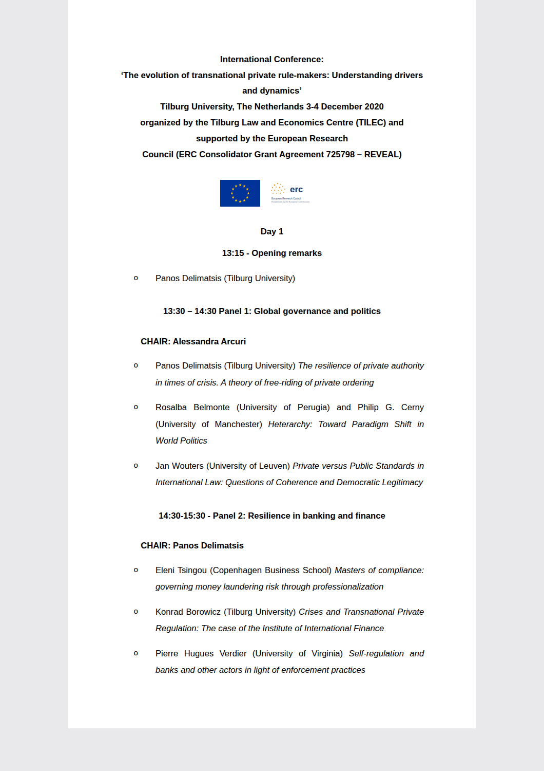International Conference:
‘The evolution of transnational private rule-makers: Understanding drivers and dynamics’
Tilburg University, The Netherlands 3-4 December 2020
organized by the Tilburg Law and Economics Centre (TILEC) and supported by the European Research
Council (ERC Consolidator Grant Agreement 725798 – REVEAL)
erc European Research Council Established by the European Commission
Day 1
13:15 - Opening remarks
Panos Delimatsis (Tilburg University)
13:30 – 14:30 Panel 1: Global governance and politics
CHAIR: Alessandra Arcuri
Panos Delimatsis (Tilburg University) The resilience of private authority in times of crisis. A theory of free-riding of private ordering
Rosalba Belmonte (University of Perugia) and Philip G. Cerny (University of Manchester) Heterarchy: Toward Paradigm Shift in World Politics
Jan Wouters (University of Leuven) Private versus Public Standards in International Law: Questions of Coherence and Democratic Legitimacy
14:30-15:30 - Panel 2: Resilience in banking and finance
CHAIR: Panos Delimatsis
Eleni Tsingou (Copenhagen Business School) Masters of compliance: governing money laundering risk through professionalization
Konrad Borowicz (Tilburg University) Crises and Transnational Private Regulation: The case of the Institute of International Finance
Pierre Hugues Verdier (University of Virginia) Self-regulation and banks and other actors in light of enforcement practices